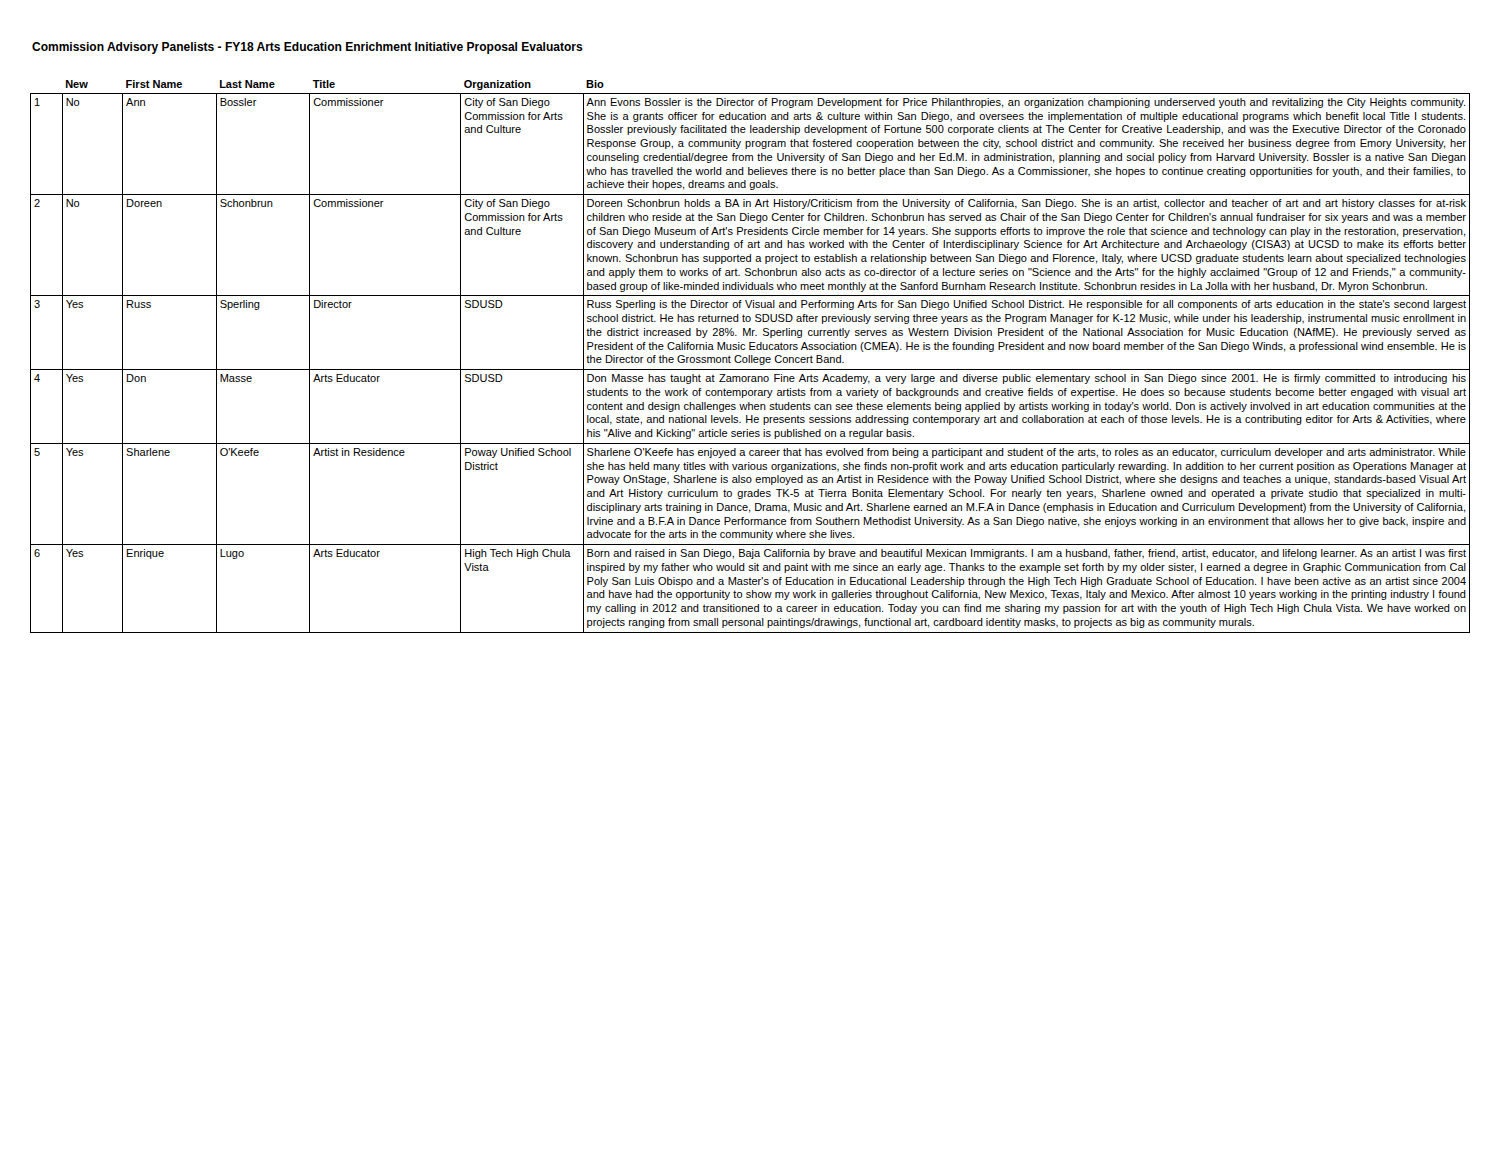Commission Advisory Panelists - FY18 Arts Education Enrichment Initiative Proposal Evaluators
| | New | First Name | Last Name | Title | Organization | Bio |
| --- | --- | --- | --- | --- | --- | --- |
| 1 | No | Ann | Bossler | Commissioner | City of San Diego Commission for Arts and Culture | Ann Evons Bossler is the Director of Program Development for Price Philanthropies, an organization championing underserved youth and revitalizing the City Heights community. She is a grants officer for education and arts & culture within San Diego, and oversees the implementation of multiple educational programs which benefit local Title I students. Bossler previously facilitated the leadership development of Fortune 500 corporate clients at The Center for Creative Leadership, and was the Executive Director of the Coronado Response Group, a community program that fostered cooperation between the city, school district and community. She received her business degree from Emory University, her counseling credential/degree from the University of San Diego and her Ed.M. in administration, planning and social policy from Harvard University. Bossler is a native San Diegan who has travelled the world and believes there is no better place than San Diego. As a Commissioner, she hopes to continue creating opportunities for youth, and their families, to achieve their hopes, dreams and goals. |
| 2 | No | Doreen | Schonbrun | Commissioner | City of San Diego Commission for Arts and Culture | Doreen Schonbrun holds a BA in Art History/Criticism from the University of California, San Diego. She is an artist, collector and teacher of art and art history classes for at-risk children who reside at the San Diego Center for Children. Schonbrun has served as Chair of the San Diego Center for Children's annual fundraiser for six years and was a member of San Diego Museum of Art's Presidents Circle member for 14 years. She supports efforts to improve the role that science and technology can play in the restoration, preservation, discovery and understanding of art and has worked with the Center of Interdisciplinary Science for Art Architecture and Archaeology (CISA3) at UCSD to make its efforts better known. Schonbrun has supported a project to establish a relationship between San Diego and Florence, Italy, where UCSD graduate students learn about specialized technologies and apply them to works of art. Schonbrun also acts as co-director of a lecture series on "Science and the Arts" for the highly acclaimed "Group of 12 and Friends," a community-based group of like-minded individuals who meet monthly at the Sanford Burnham Research Institute. Schonbrun resides in La Jolla with her husband, Dr. Myron Schonbrun. |
| 3 | Yes | Russ | Sperling | Director | SDUSD | Russ Sperling is the Director of Visual and Performing Arts for San Diego Unified School District. He responsible for all components of arts education in the state's second largest school district. He has returned to SDUSD after previously serving three years as the Program Manager for K-12 Music, while under his leadership, instrumental music enrollment in the district increased by 28%. Mr. Sperling currently serves as Western Division President of the National Association for Music Education (NAfME). He previously served as President of the California Music Educators Association (CMEA). He is the founding President and now board member of the San Diego Winds, a professional wind ensemble. He is the Director of the Grossmont College Concert Band. |
| 4 | Yes | Don | Masse | Arts Educator | SDUSD | Don Masse has taught at Zamorano Fine Arts Academy, a very large and diverse public elementary school in San Diego since 2001. He is firmly committed to introducing his students to the work of contemporary artists from a variety of backgrounds and creative fields of expertise. He does so because students become better engaged with visual art content and design challenges when students can see these elements being applied by artists working in today's world. Don is actively involved in art education communities at the local, state, and national levels. He presents sessions addressing contemporary art and collaboration at each of those levels. He is a contributing editor for Arts & Activities, where his "Alive and Kicking" article series is published on a regular basis. |
| 5 | Yes | Sharlene | O'Keefe | Artist in Residence | Poway Unified School District | Sharlene O'Keefe has enjoyed a career that has evolved from being a participant and student of the arts, to roles as an educator, curriculum developer and arts administrator. While she has held many titles with various organizations, she finds non-profit work and arts education particularly rewarding. In addition to her current position as Operations Manager at Poway OnStage, Sharlene is also employed as an Artist in Residence with the Poway Unified School District, where she designs and teaches a unique, standards-based Visual Art and Art History curriculum to grades TK-5 at Tierra Bonita Elementary School. For nearly ten years, Sharlene owned and operated a private studio that specialized in multi-disciplinary arts training in Dance, Drama, Music and Art. Sharlene earned an M.F.A in Dance (emphasis in Education and Curriculum Development) from the University of California, Irvine and a B.F.A in Dance Performance from Southern Methodist University. As a San Diego native, she enjoys working in an environment that allows her to give back, inspire and advocate for the arts in the community where she lives. |
| 6 | Yes | Enrique | Lugo | Arts Educator | High Tech High Chula Vista | Born and raised in San Diego, Baja California by brave and beautiful Mexican Immigrants. I am a husband, father, friend, artist, educator, and lifelong learner. As an artist I was first inspired by my father who would sit and paint with me since an early age. Thanks to the example set forth by my older sister, I earned a degree in Graphic Communication from Cal Poly San Luis Obispo and a Master's of Education in Educational Leadership through the High Tech High Graduate School of Education. I have been active as an artist since 2004 and have had the opportunity to show my work in galleries throughout California, New Mexico, Texas, Italy and Mexico. After almost 10 years working in the printing industry I found my calling in 2012 and transitioned to a career in education. Today you can find me sharing my passion for art with the youth of High Tech High Chula Vista. We have worked on projects ranging from small personal paintings/drawings, functional art, cardboard identity masks, to projects as big as community murals. |